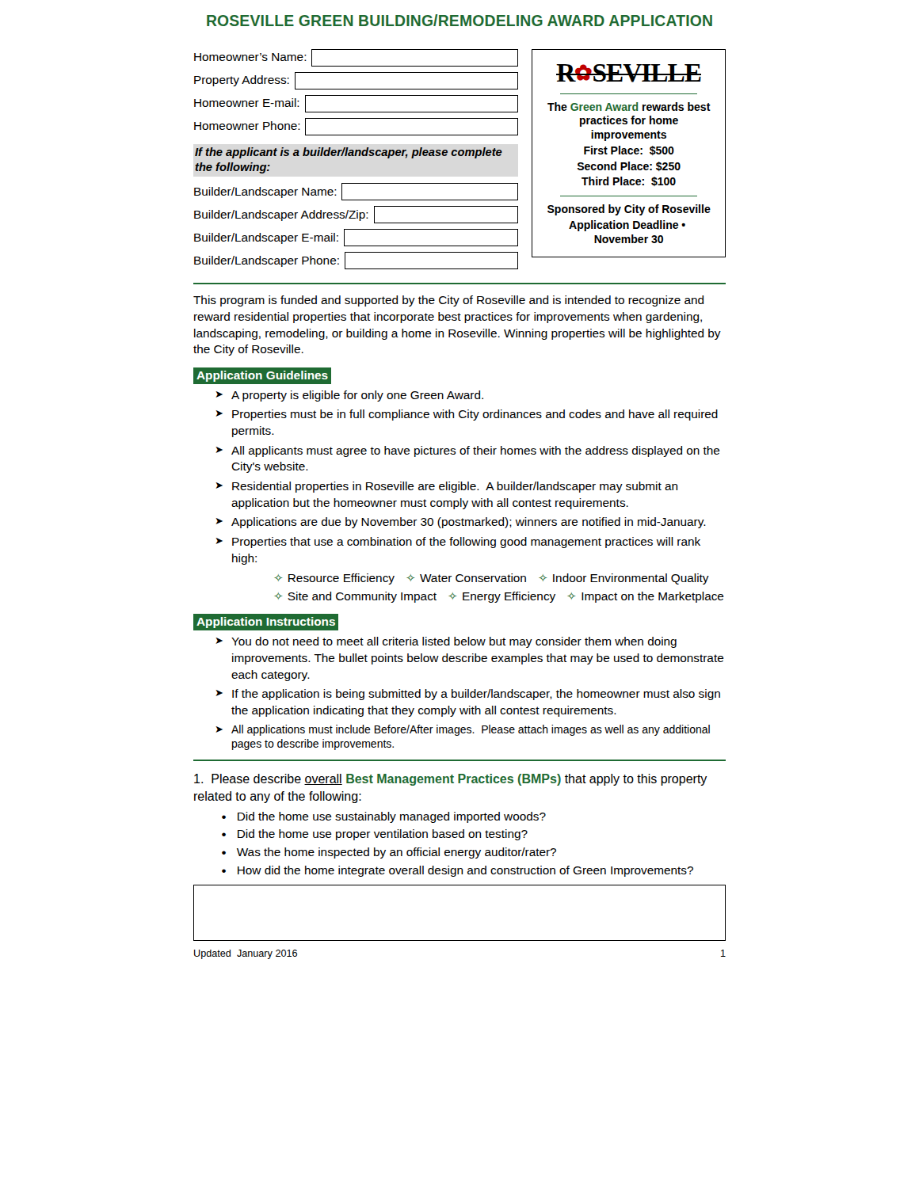ROSEVILLE GREEN BUILDING/REMODELING AWARD APPLICATION
Homeowner’s Name:
Property Address:
Homeowner E-mail:
Homeowner Phone:
If the applicant is a builder/landscaper, please complete the following:
Builder/Landscaper Name:
Builder/Landscaper Address/Zip:
Builder/Landscaper E-mail:
Builder/Landscaper Phone:
R✿SEVILLE
The Green Award rewards best practices for home improvements
First Place: $500
Second Place: $250
Third Place: $100
Sponsored by City of Roseville
Application Deadline • November 30
This program is funded and supported by the City of Roseville and is intended to recognize and reward residential properties that incorporate best practices for improvements when gardening, landscaping, remodeling, or building a home in Roseville. Winning properties will be highlighted by the City of Roseville.
Application Guidelines
A property is eligible for only one Green Award.
Properties must be in full compliance with City ordinances and codes and have all required permits.
All applicants must agree to have pictures of their homes with the address displayed on the City's website.
Residential properties in Roseville are eligible. A builder/landscaper may submit an application but the homeowner must comply with all contest requirements.
Applications are due by November 30 (postmarked); winners are notified in mid-January.
Properties that use a combination of the following good management practices will rank high:
Resource Efficiency Water Conservation Indoor Environmental Quality
Site and Community Impact Energy Efficiency Impact on the Marketplace
Application Instructions
You do not need to meet all criteria listed below but may consider them when doing improvements. The bullet points below describe examples that may be used to demonstrate each category.
If the application is being submitted by a builder/landscaper, the homeowner must also sign the application indicating that they comply with all contest requirements.
All applications must include Before/After images. Please attach images as well as any additional pages to describe improvements.
1. Please describe overall Best Management Practices (BMPs) that apply to this property related to any of the following:
Did the home use sustainably managed imported woods?
Did the home use proper ventilation based on testing?
Was the home inspected by an official energy auditor/rater?
How did the home integrate overall design and construction of Green Improvements?
Updated January 2016 1